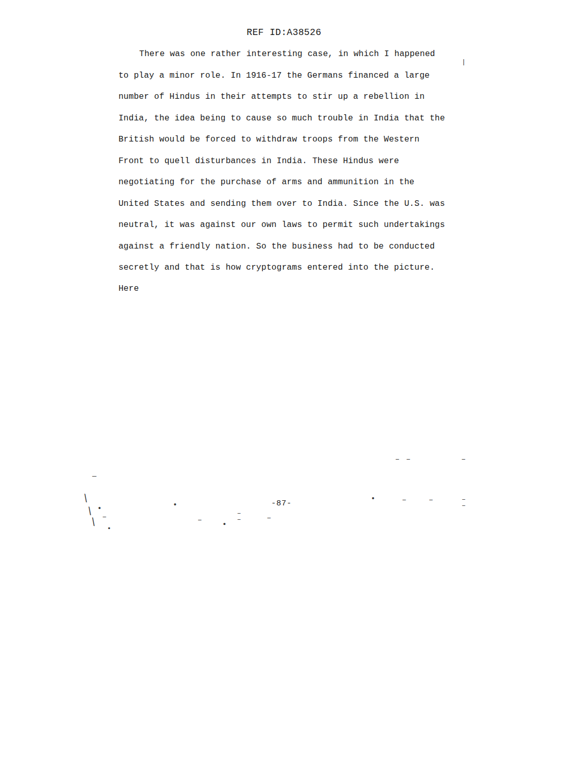REF ID:A38526
There was one rather interesting case, in which I happened to play a minor role. In 1916-17 the Germans financed a large number of Hindus in their attempts to stir up a rebellion in India, the idea being to cause so much trouble in India that the British would be forced to withdraw troops from the Western Front to quell disturbances in India. These Hindus were negotiating for the purchase of arms and ammunition in the United States and sending them over to India. Since the U.S. was neutral, it was against our own laws to permit such undertakings against a friendly nation. So the business had to be conducted secretly and that is how cryptograms entered into the picture. Here
| – – – — \ \ \ • – • • – • –
– – • – – –
–
-87-